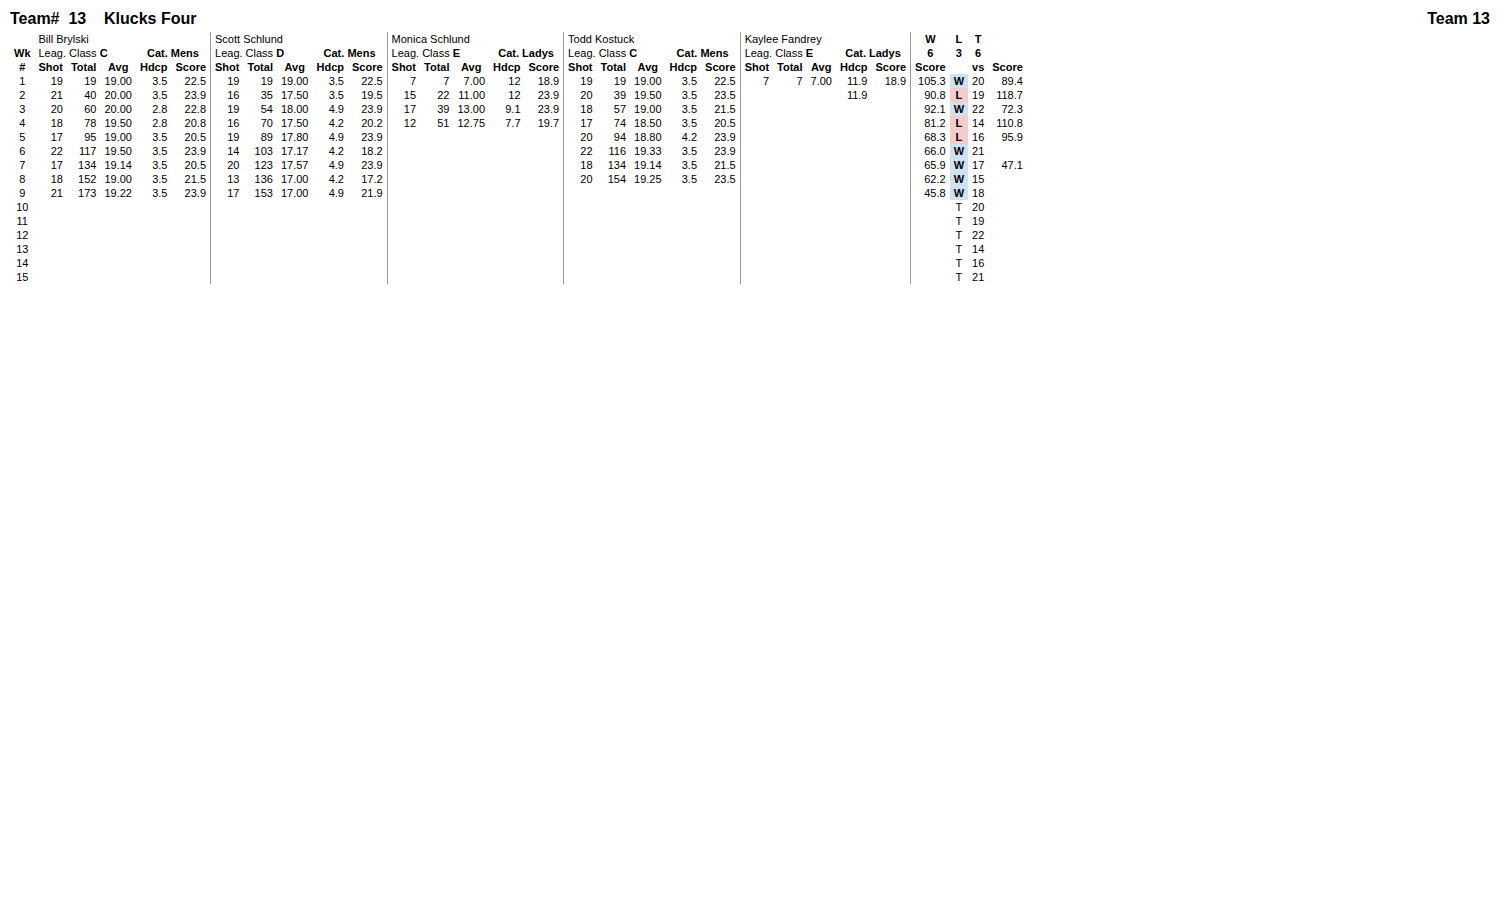Team# 13 Klucks Four Team 13
| | Bill Brylski | Scott Schlund | Monica Schlund | Todd Kostuck | Kaylee Fandrey | W | L | T |
| --- | --- | --- | --- | --- | --- | --- | --- | --- |
| Wk | Leag. Class C | Cat. Mens | Leag. Class D | Cat. Mens | Leag. Class E | Cat. Ladys | Leag. Class C | Cat. Mens | Leag. Class E | Cat. Ladys | 6 | 3 | 6 |
| # | Shot | Total | Avg | Hdcp | Score | Shot | Total | Avg | Hdcp | Score | Shot | Total | Avg | Hdcp | Score | Shot | Total | Avg | Hdcp | Score | Shot | Total | Avg | Hdcp | Score | Score | | vs | Score |
| 1 | 19 | 19 | 19.00 | 3.5 | 22.5 | 19 | 19 | 19.00 | 3.5 | 22.5 | 7 | 7 | 7.00 | 12 | 18.9 | 19 | 19 | 19.00 | 3.5 | 22.5 | 7 | 7 | 7.00 | 11.9 | 18.9 | 105.3 | W | 20 | 89.4 |
| 2 | 21 | 40 | 20.00 | 3.5 | 23.9 | 16 | 35 | 17.50 | 3.5 | 19.5 | 15 | 22 | 11.00 | 12 | 23.9 | 20 | 39 | 19.50 | 3.5 | 23.5 | | | | 11.9 | | 90.8 | L | 19 | 118.7 |
| 3 | 20 | 60 | 20.00 | 2.8 | 22.8 | 19 | 54 | 18.00 | 4.9 | 23.9 | 17 | 39 | 13.00 | 9.1 | 23.9 | 18 | 57 | 19.00 | 3.5 | 21.5 | | | | | | 92.1 | W | 22 | 72.3 |
| 4 | 18 | 78 | 19.50 | 2.8 | 20.8 | 16 | 70 | 17.50 | 4.2 | 20.2 | 12 | 51 | 12.75 | 7.7 | 19.7 | 17 | 74 | 18.50 | 3.5 | 20.5 | | | | | | 81.2 | L | 14 | 110.8 |
| 5 | 17 | 95 | 19.00 | 3.5 | 20.5 | 19 | 89 | 17.80 | 4.9 | 23.9 | | | | | | 20 | 94 | 18.80 | 4.2 | 23.9 | | | | | | 68.3 | L | 16 | 95.9 |
| 6 | 22 | 117 | 19.50 | 3.5 | 23.9 | 14 | 103 | 17.17 | 4.2 | 18.2 | | | | | | 22 | 116 | 19.33 | 3.5 | 23.9 | | | | | | 66.0 | W | 21 | |
| 7 | 17 | 134 | 19.14 | 3.5 | 20.5 | 20 | 123 | 17.57 | 4.9 | 23.9 | | | | | | 18 | 134 | 19.14 | 3.5 | 21.5 | | | | | | 65.9 | W | 17 | 47.1 |
| 8 | 18 | 152 | 19.00 | 3.5 | 21.5 | 13 | 136 | 17.00 | 4.2 | 17.2 | | | | | | 20 | 154 | 19.25 | 3.5 | 23.5 | | | | | | 62.2 | W | 15 | |
| 9 | 21 | 173 | 19.22 | 3.5 | 23.9 | 17 | 153 | 17.00 | 4.9 | 21.9 | | | | | | | | | | | | | | | | 45.8 | W | 18 | |
| 10 | | | | | | | | | | | | | | | | | | | | | | | | | | | T | 20 | |
| 11 | | | | | | | | | | | | | | | | | | | | | | | | | | | T | 19 | |
| 12 | | | | | | | | | | | | | | | | | | | | | | | | | | | T | 22 | |
| 13 | | | | | | | | | | | | | | | | | | | | | | | | | | | T | 14 | |
| 14 | | | | | | | | | | | | | | | | | | | | | | | | | | | T | 16 | |
| 15 | | | | | | | | | | | | | | | | | | | | | | | | | | | T | 21 | |